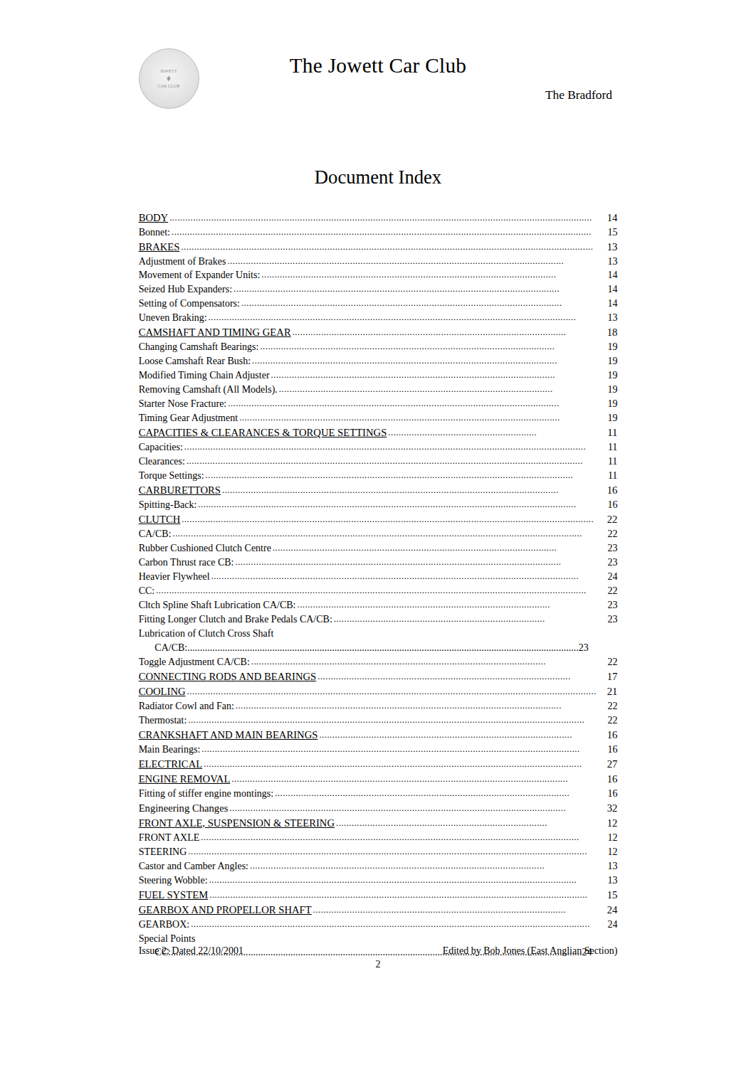JOWETT♦CAR CLUB
The Jowett Car Club
The Bradford
Document Index
BODY.................................................................................................................................................................. 14
Bonnet:................................................................................................................................................................. 15
BRAKES.............................................................................................................................................................. 13
Adjustment of Brakes................................................................................................................................. 13
Movement of Expander Units:................................................................................................................. 14
Seized Hub Expanders:............................................................................................................................. 14
Setting of Compensators:........................................................................................................................... 14
Uneven Braking:............................................................................................................................................. 13
CAMSHAFT AND TIMING GEAR......................................................................................................... 18
Changing Camshaft Bearings:................................................................................................................. 19
Loose Camshaft Rear Bush:..................................................................................................................... 19
Modified Timing Chain Adjuster............................................................................................................. 19
Removing Camshaft (All Models).......................................................................................................... 19
Starter Nose Fracture:............................................................................................................................... 19
Timing Gear Adjustment........................................................................................................................... 19
CAPACITIES & CLEARANCES & TORQUE SETTINGS......................................................... 11
Capacities:.......................................................................................................................................................... 11
Clearances:........................................................................................................................................................ 11
Torque Settings:............................................................................................................................................. 11
CARBURETTORS................................................................................................................................. 16
Spitting-Back:................................................................................................................................................. 16
CLUTCH.............................................................................................................................................................. 22
CA/CB:............................................................................................................................................................. 22
Rubber Cushioned Clutch Centre............................................................................................................. 23
Carbon Thrust race CB:............................................................................................................................. 23
Heavier Flywheel............................................................................................................................................. 24
CC:..................................................................................................................................................................... 22
Cltch Spline Shaft Lubrication CA/CB:................................................................................................. 23
Fitting Longer Clutch and Brake Pedals CA/CB:................................................................................. 23
Lubrication of Clutch Cross Shaft
CA/CB:............................................................................................................................................................. 23
Toggle Adjustment CA/CB:................................................................................................................. 22
CONNECTING RODS AND BEARINGS................................................................................................. 17
COOLING............................................................................................................................................................. 21
Radiator Cowl and Fan:............................................................................................................................. 22
Thermostat:........................................................................................................................................................ 22
CRANKSHAFT AND MAIN BEARINGS................................................................................................. 16
Main Bearings:................................................................................................................................................. 16
ELECTRICAL................................................................................................................................................. 27
ENGINE REMOVAL................................................................................................................................. 16
Fitting of stiffer engine montings:................................................................................................................. 16
Engineering Changes................................................................................................................................. 32
FRONT AXLE, SUSPENSION & STEERING................................................................................. 12
FRONT AXLE................................................................................................................................................. 12
STEERING......................................................................................................................................................... 12
Castor and Camber Angles:................................................................................................................. 13
Steering Wobble:............................................................................................................................................. 13
FUEL SYSTEM................................................................................................................................................. 15
GEARBOX AND PROPELLOR SHAFT................................................................................................. 24
GEARBOX:......................................................................................................................................................... 24
Special Points
CC:..................................................................................................................................................................... 24
Issue 2: Dated 22/10/2001
Edited by Bob Jones (East Anglian Section)
2